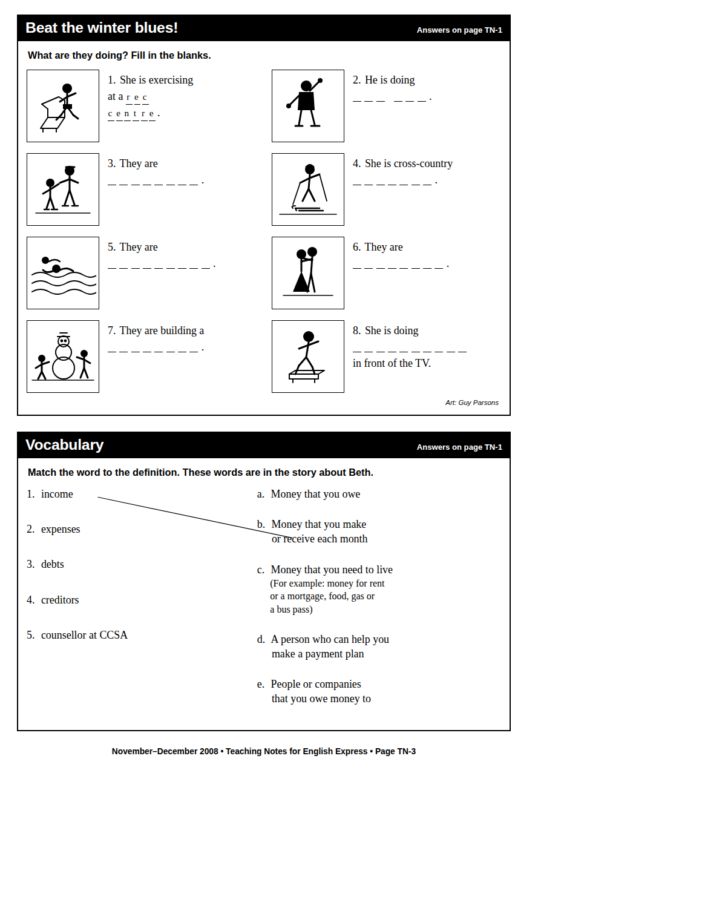Beat the winter blues!
Answers on page TN-1
What are they doing? Fill in the blanks.
1. She is exercising
at a rec
centre .
2. He is doing
.
3. They are
.
4. She is cross-country
.
5. They are
.
6. They are
.
7. They are building a
.
8. She is doing
in front of the TV.
Art: Guy Parsons
Vocabulary
Answers on page TN-1
Match the word to the definition. These words are in the story about Beth.
1. income
2. expenses
3. debts
4. creditors
5. counsellor at CCSA
a. Money that you owe
b. Money that you make or receive each month
c. Money that you need to live (For example: money for rent or a mortgage, food, gas or a bus pass)
d. A person who can help you make a payment plan
e. People or companies that you owe money to
November–December 2008 • Teaching Notes for English Express • Page TN-3